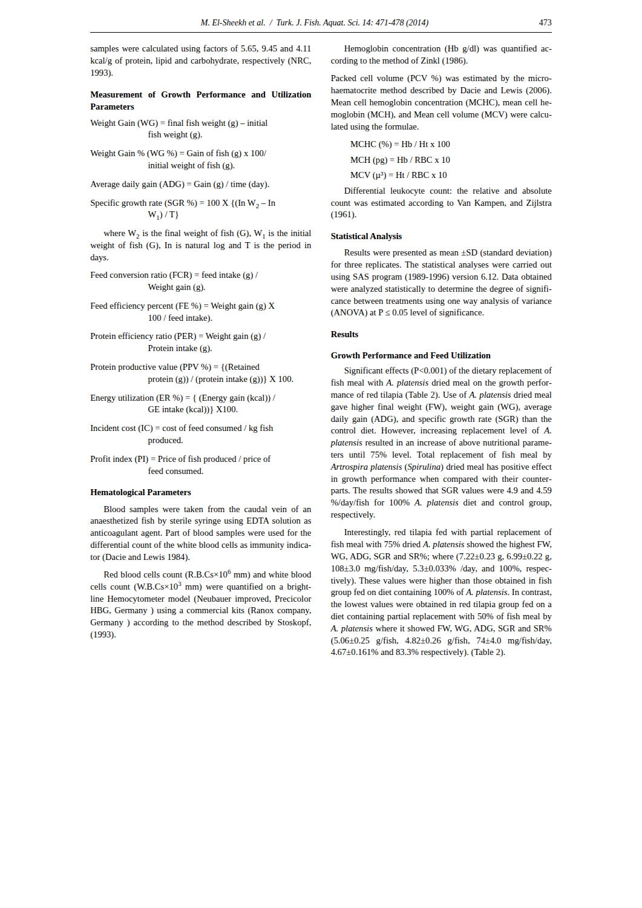473 M. El-Sheekh et al. / Turk. J. Fish. Aquat. Sci. 14: 471-478 (2014)
samples were calculated using factors of 5.65, 9.45 and 4.11 kcal/g of protein, lipid and carbohydrate, respectively (NRC, 1993).
Measurement of Growth Performance and Utilization Parameters
Weight Gain (WG) = final fish weight (g) – initial fish weight (g).
Weight Gain % (WG %) = Gain of fish (g) x 100/ initial weight of fish (g).
Average daily gain (ADG) = Gain (g) / time (day).
Specific growth rate (SGR %) = 100 X {(In W2 – In W1) / T}
where W2 is the final weight of fish (G), W1 is the initial weight of fish (G), In is natural log and T is the period in days.
Feed conversion ratio (FCR) = feed intake (g) / Weight gain (g).
Feed efficiency percent (FE %) = Weight gain (g) X 100 / feed intake).
Protein efficiency ratio (PER) = Weight gain (g) / Protein intake (g).
Protein productive value (PPV %) = {(Retained protein (g)) / (protein intake (g))} X 100.
Energy utilization (ER %) = { (Energy gain (kcal)) / GE intake (kcal))} X100.
Incident cost (IC) = cost of feed consumed / kg fish produced.
Profit index (PI) = Price of fish produced / price of feed consumed.
Hematological Parameters
Blood samples were taken from the caudal vein of an anaesthetized fish by sterile syringe using EDTA solution as anticoagulant agent. Part of blood samples were used for the differential count of the white blood cells as immunity indicator (Dacie and Lewis 1984).
Red blood cells count (R.B.Cs×106 mm) and white blood cells count (W.B.Cs×103 mm) were quantified on a bright- line Hemocytometer model (Neubauer improved, Precicolor HBG, Germany ) using a commercial kits (Ranox company, Germany ) according to the method described by Stoskopf, (1993).
Hemoglobin concentration (Hb g/dl) was quantified according to the method of Zinkl (1986).
Packed cell volume (PCV %) was estimated by the microhaematocrite method described by Dacie and Lewis (2006). Mean cell hemoglobin concentration (MCHC), mean cell hemoglobin (MCH), and Mean cell volume (MCV) were calculated using the formulae.
MCHC (%) = Hb / Ht x 100
MCH (pg) = Hb / RBC x 10
MCV (µ³) = Ht / RBC x 10
Differential leukocyte count: the relative and absolute count was estimated according to Van Kampen, and Zijlstra (1961).
Statistical Analysis
Results were presented as mean ±SD (standard deviation) for three replicates. The statistical analyses were carried out using SAS program (1989-1996) version 6.12. Data obtained were analyzed statistically to determine the degree of significance between treatments using one way analysis of variance (ANOVA) at P ≤ 0.05 level of significance.
Results
Growth Performance and Feed Utilization
Significant effects (P<0.001) of the dietary replacement of fish meal with A. platensis dried meal on the growth performance of red tilapia (Table 2). Use of A. platensis dried meal gave higher final weight (FW), weight gain (WG), average daily gain (ADG), and specific growth rate (SGR) than the control diet. However, increasing replacement level of A. platensis resulted in an increase of above nutritional parameters until 75% level. Total replacement of fish meal by Artrospira platensis (Spirulina) dried meal has positive effect in growth performance when compared with their counterparts. The results showed that SGR values were 4.9 and 4.59 %/day/fish for 100% A. platensis diet and control group, respectively.
Interestingly, red tilapia fed with partial replacement of fish meal with 75% dried A. platensis showed the highest FW, WG, ADG, SGR and SR%; where (7.22±0.23 g, 6.99±0.22 g, 108±3.0 mg/fish/day, 5.3±0.033% /day, and 100%, respectively). These values were higher than those obtained in fish group fed on diet containing 100% of A. platensis. In contrast, the lowest values were obtained in red tilapia group fed on a diet containing partial replacement with 50% of fish meal by A. platensis where it showed FW, WG, ADG, SGR and SR% (5.06±0.25 g/fish, 4.82±0.26 g/fish, 74±4.0 mg/fish/day, 4.67±0.161% and 83.3% respectively). (Table 2).